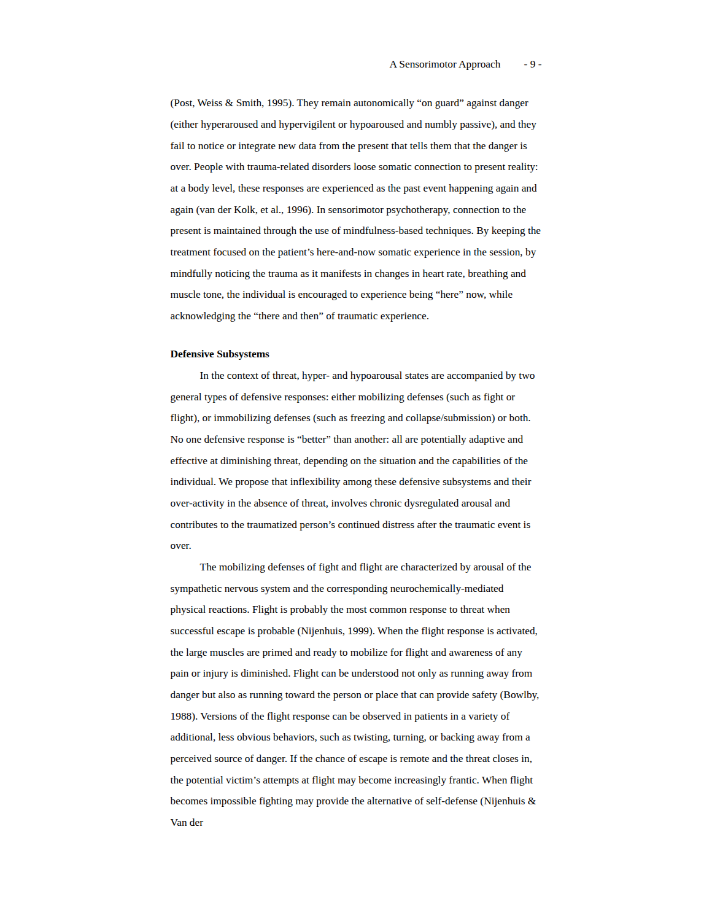A Sensorimotor Approach- 9 -
(Post, Weiss & Smith, 1995). They remain autonomically “on guard” against danger (either hyperaroused and hypervigilent or hypoaroused and numbly passive), and they fail to notice or integrate new data from the present that tells them that the danger is over. People with trauma-related disorders loose somatic connection to present reality: at a body level, these responses are experienced as the past event happening again and again (van der Kolk, et al., 1996). In sensorimotor psychotherapy, connection to the present is maintained through the use of mindfulness-based techniques. By keeping the treatment focused on the patient’s here-and-now somatic experience in the session, by mindfully noticing the trauma as it manifests in changes in heart rate, breathing and muscle tone, the individual is encouraged to experience being “here” now, while acknowledging the “there and then” of traumatic experience.
Defensive Subsystems
In the context of threat, hyper- and hypoarousal states are accompanied by two general types of defensive responses: either mobilizing defenses (such as fight or flight), or immobilizing defenses (such as freezing and collapse/submission) or both. No one defensive response is “better” than another: all are potentially adaptive and effective at diminishing threat, depending on the situation and the capabilities of the individual. We propose that inflexibility among these defensive subsystems and their over-activity in the absence of threat, involves chronic dysregulated arousal and contributes to the traumatized person’s continued distress after the traumatic event is over.
The mobilizing defenses of fight and flight are characterized by arousal of the sympathetic nervous system and the corresponding neurochemically-mediated physical reactions. Flight is probably the most common response to threat when successful escape is probable (Nijenhuis, 1999). When the flight response is activated, the large muscles are primed and ready to mobilize for flight and awareness of any pain or injury is diminished. Flight can be understood not only as running away from danger but also as running toward the person or place that can provide safety (Bowlby, 1988). Versions of the flight response can be observed in patients in a variety of additional, less obvious behaviors, such as twisting, turning, or backing away from a perceived source of danger. If the chance of escape is remote and the threat closes in, the potential victim’s attempts at flight may become increasingly frantic. When flight becomes impossible fighting may provide the alternative of self-defense (Nijenhuis & Van der